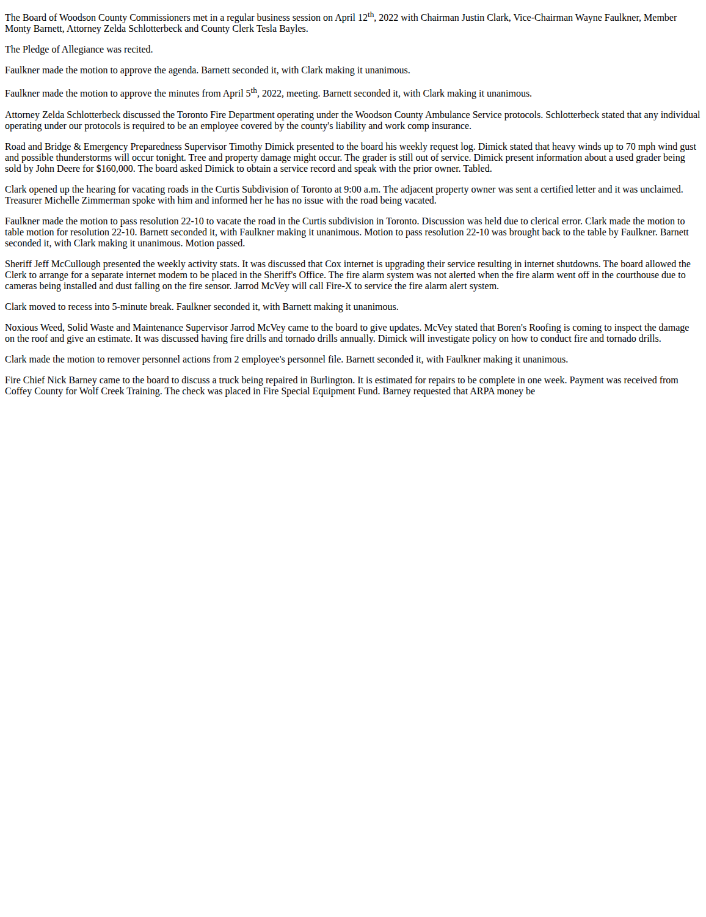The Board of Woodson County Commissioners met in a regular business session on April 12th, 2022 with Chairman Justin Clark, Vice-Chairman Wayne Faulkner, Member Monty Barnett, Attorney Zelda Schlotterbeck and County Clerk Tesla Bayles.
The Pledge of Allegiance was recited.
Faulkner made the motion to approve the agenda. Barnett seconded it, with Clark making it unanimous.
Faulkner made the motion to approve the minutes from April 5th, 2022, meeting. Barnett seconded it, with Clark making it unanimous.
Attorney Zelda Schlotterbeck discussed the Toronto Fire Department operating under the Woodson County Ambulance Service protocols. Schlotterbeck stated that any individual operating under our protocols is required to be an employee covered by the county's liability and work comp insurance.
Road and Bridge & Emergency Preparedness Supervisor Timothy Dimick presented to the board his weekly request log. Dimick stated that heavy winds up to 70 mph wind gust and possible thunderstorms will occur tonight. Tree and property damage might occur. The grader is still out of service. Dimick present information about a used grader being sold by John Deere for $160,000. The board asked Dimick to obtain a service record and speak with the prior owner. Tabled.
Clark opened up the hearing for vacating roads in the Curtis Subdivision of Toronto at 9:00 a.m. The adjacent property owner was sent a certified letter and it was unclaimed. Treasurer Michelle Zimmerman spoke with him and informed her he has no issue with the road being vacated.
Faulkner made the motion to pass resolution 22-10 to vacate the road in the Curtis subdivision in Toronto. Discussion was held due to clerical error. Clark made the motion to table motion for resolution 22-10. Barnett seconded it, with Faulkner making it unanimous. Motion to pass resolution 22-10 was brought back to the table by Faulkner. Barnett seconded it, with Clark making it unanimous. Motion passed.
Sheriff Jeff McCullough presented the weekly activity stats. It was discussed that Cox internet is upgrading their service resulting in internet shutdowns. The board allowed the Clerk to arrange for a separate internet modem to be placed in the Sheriff's Office. The fire alarm system was not alerted when the fire alarm went off in the courthouse due to cameras being installed and dust falling on the fire sensor. Jarrod McVey will call Fire-X to service the fire alarm alert system.
Clark moved to recess into 5-minute break. Faulkner seconded it, with Barnett making it unanimous.
Noxious Weed, Solid Waste and Maintenance Supervisor Jarrod McVey came to the board to give updates. McVey stated that Boren's Roofing is coming to inspect the damage on the roof and give an estimate. It was discussed having fire drills and tornado drills annually. Dimick will investigate policy on how to conduct fire and tornado drills.
Clark made the motion to remover personnel actions from 2 employee's personnel file. Barnett seconded it, with Faulkner making it unanimous.
Fire Chief Nick Barney came to the board to discuss a truck being repaired in Burlington. It is estimated for repairs to be complete in one week. Payment was received from Coffey County for Wolf Creek Training. The check was placed in Fire Special Equipment Fund. Barney requested that ARPA money be